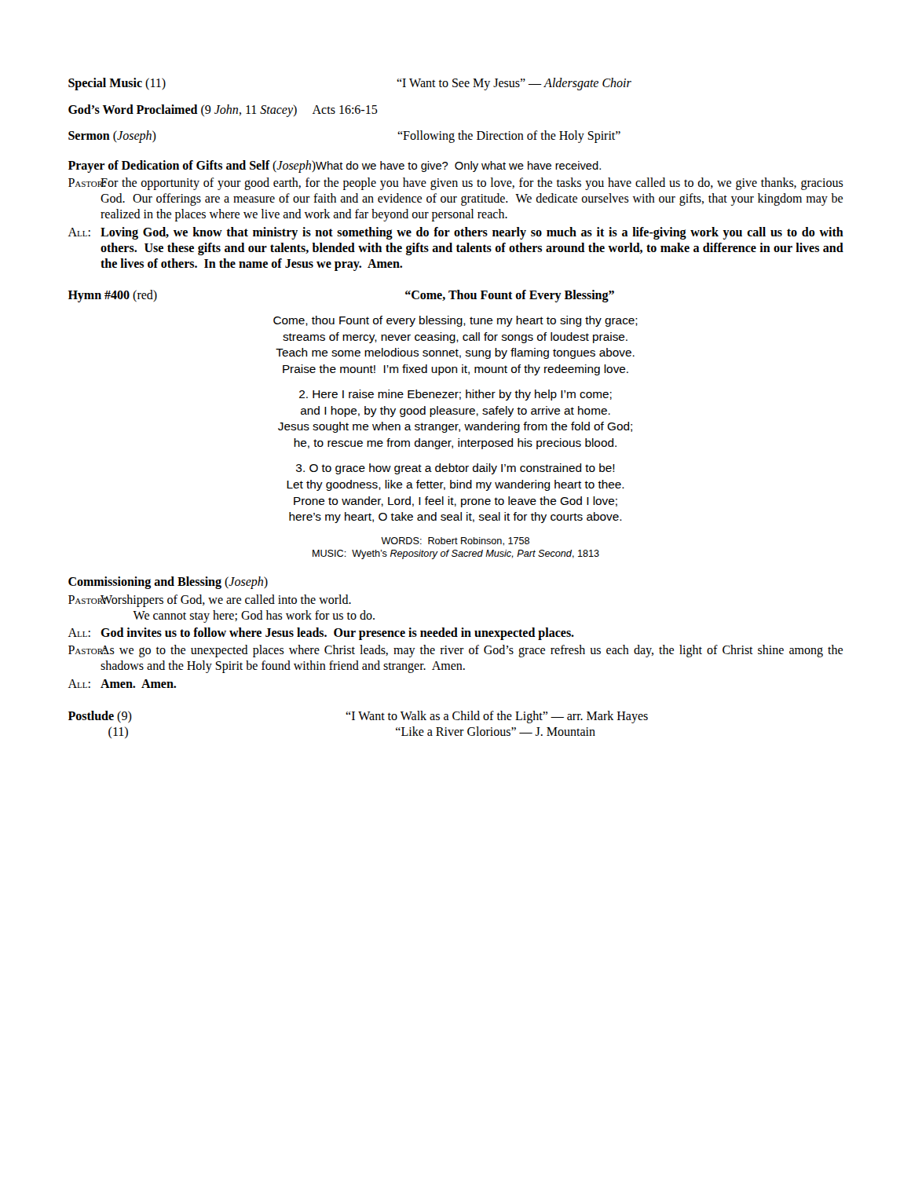Special Music (11)
“I Want to See My Jesus” — Aldersgate Choir
God’s Word Proclaimed (9 John, 11 Stacey)
Acts 16:6-15
Sermon (Joseph)
“Following the Direction of the Holy Spirit”
Prayer of Dedication of Gifts and Self (Joseph)What do we have to give? Only what we have received.
Pastor: For the opportunity of your good earth, for the people you have given us to love, for the tasks you have called us to do, we give thanks, gracious God. Our offerings are a measure of our faith and an evidence of our gratitude. We dedicate ourselves with our gifts, that your kingdom may be realized in the places where we live and work and far beyond our personal reach.
All: Loving God, we know that ministry is not something we do for others nearly so much as it is a life-giving work you call us to do with others. Use these gifts and our talents, blended with the gifts and talents of others around the world, to make a difference in our lives and the lives of others. In the name of Jesus we pray. Amen.
Hymn #400 (red)
“Come, Thou Fount of Every Blessing”
Come, thou Fount of every blessing, tune my heart to sing thy grace;
streams of mercy, never ceasing, call for songs of loudest praise.
Teach me some melodious sonnet, sung by flaming tongues above.
Praise the mount! I’m fixed upon it, mount of thy redeeming love.
2. Here I raise mine Ebenezer; hither by thy help I’m come;
and I hope, by thy good pleasure, safely to arrive at home.
Jesus sought me when a stranger, wandering from the fold of God;
he, to rescue me from danger, interposed his precious blood.
3. O to grace how great a debtor daily I’m constrained to be!
Let thy goodness, like a fetter, bind my wandering heart to thee.
Prone to wander, Lord, I feel it, prone to leave the God I love;
here’s my heart, O take and seal it, seal it for thy courts above.
WORDS: Robert Robinson, 1758
MUSIC: Wyeth’s Repository of Sacred Music, Part Second, 1813
Commissioning and Blessing (Joseph)
Pastor: Worshippers of God, we are called into the world. We cannot stay here; God has work for us to do.
All: God invites us to follow where Jesus leads. Our presence is needed in unexpected places.
Pastor: As we go to the unexpected places where Christ leads, may the river of God’s grace refresh us each day, the light of Christ shine among the shadows and the Holy Spirit be found within friend and stranger. Amen.
All: Amen. Amen.
Postlude (9)
“I Want to Walk as a Child of the Light” — arr. Mark Hayes
(11)
“Like a River Glorious” — J. Mountain